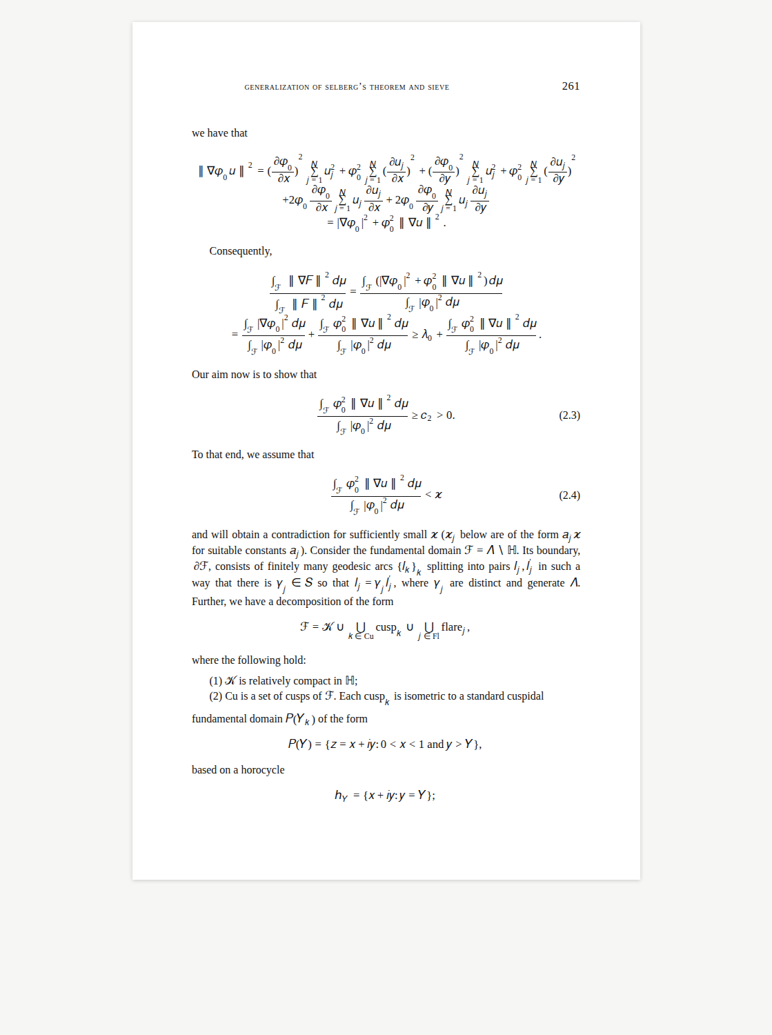generalization of selberg’s theorem and sieve 261
we have that
∥∇φ0u∥2 = (∂φ0∂x) 2 ∑j=1N uj2 + φ02 ∑j=1N (∂uj∂x) 2 + (∂φ0∂y) 2 ∑j=1N uj2 + φ02 ∑j=1N (∂uj∂y) 2
+2φ0 ∂φ0∂x ∑j=1N uj ∂uj∂x +2φ0 ∂φ0∂y ∑j=1N uj ∂uj∂y
= |∇φ0|2 + φ02 ∥∇u∥2 .
Consequently,
∫ℱ∥∇F∥2dμ ∫ℱ∥F∥2dμ = ∫ℱ(|∇φ0|2+φ02∥∇u∥2)dμ ∫ℱ|φ0|2dμ
= ∫ℱ|∇φ0|2dμ ∫ℱ|φ0|2dμ + ∫ℱφ02∥∇u∥2dμ ∫ℱ|φ0|2dμ ≥ λ0 + ∫ℱφ02∥∇u∥2dμ ∫ℱ|φ0|2dμ .
Our aim now is to show that
∫ℱφ02∥∇u∥2dμ ∫ℱ|φ0|2dμ ≥ c2 > 0. (2.3)
To that end, we assume that
∫ℱφ02∥∇u∥2dμ ∫ℱ|φ0|2dμ < ϰ (2.4)
and will obtain a contradiction for sufficiently small ϰ (ϰj below are of the form ajϰ for suitable constants aj). Consider the fundamental domain ℱ=Λ∖ℍ. Its boundary, ∂ℱ, consists of finitely many geodesic arcs {lk}k splitting into pairs lj,lj′ in such a way that there is γj∈S so that lj=γjlj′, where γj are distinct and generate Λ. Further, we have a decomposition of the form
ℱ=𝒦∪ ⋃k∈Cu cuspk ∪ ⋃j∈Fl flarej ,
where the following hold:
(1) 𝒦 is relatively compact in ℍ;
(2) Cu is a set of cusps of ℱ. Each cuspk is isometric to a standard cuspidal
fundamental domain P(Yk) of the form
P(Y)= {z=x+iy:0<x<1 and y>Y},
based on a horocycle
hY= {x+iy:y=Y};